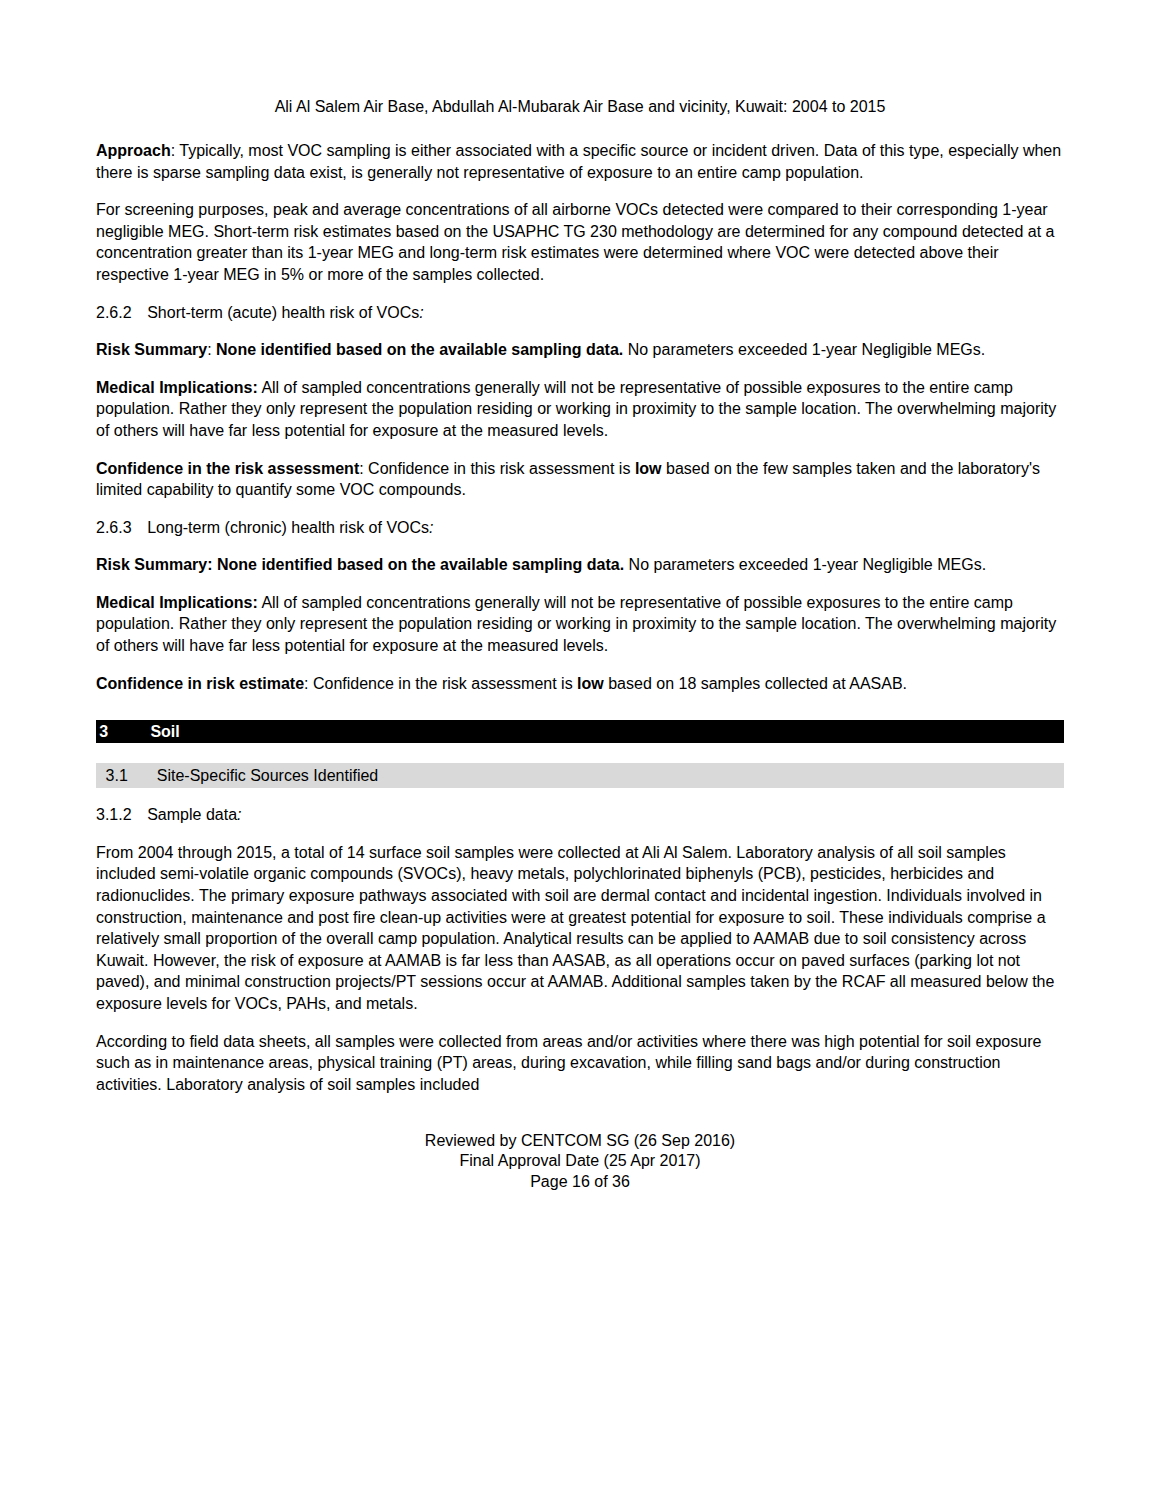Ali Al Salem Air Base, Abdullah Al-Mubarak Air Base and vicinity, Kuwait: 2004 to 2015
Approach: Typically, most VOC sampling is either associated with a specific source or incident driven. Data of this type, especially when there is sparse sampling data exist, is generally not representative of exposure to an entire camp population.
For screening purposes, peak and average concentrations of all airborne VOCs detected were compared to their corresponding 1-year negligible MEG. Short-term risk estimates based on the USAPHC TG 230 methodology are determined for any compound detected at a concentration greater than its 1-year MEG and long-term risk estimates were determined where VOC were detected above their respective 1-year MEG in 5% or more of the samples collected.
2.6.2 Short-term (acute) health risk of VOCs:
Risk Summary: None identified based on the available sampling data. No parameters exceeded 1-year Negligible MEGs.
Medical Implications: All of sampled concentrations generally will not be representative of possible exposures to the entire camp population. Rather they only represent the population residing or working in proximity to the sample location. The overwhelming majority of others will have far less potential for exposure at the measured levels.
Confidence in the risk assessment: Confidence in this risk assessment is low based on the few samples taken and the laboratory's limited capability to quantify some VOC compounds.
2.6.3 Long-term (chronic) health risk of VOCs:
Risk Summary: None identified based on the available sampling data. No parameters exceeded 1-year Negligible MEGs.
Medical Implications: All of sampled concentrations generally will not be representative of possible exposures to the entire camp population. Rather they only represent the population residing or working in proximity to the sample location. The overwhelming majority of others will have far less potential for exposure at the measured levels.
Confidence in risk estimate: Confidence in the risk assessment is low based on 18 samples collected at AASAB.
3 Soil
3.1 Site-Specific Sources Identified
3.1.2 Sample data:
From 2004 through 2015, a total of 14 surface soil samples were collected at Ali Al Salem. Laboratory analysis of all soil samples included semi-volatile organic compounds (SVOCs), heavy metals, polychlorinated biphenyls (PCB), pesticides, herbicides and radionuclides. The primary exposure pathways associated with soil are dermal contact and incidental ingestion. Individuals involved in construction, maintenance and post fire clean-up activities were at greatest potential for exposure to soil. These individuals comprise a relatively small proportion of the overall camp population. Analytical results can be applied to AAMAB due to soil consistency across Kuwait. However, the risk of exposure at AAMAB is far less than AASAB, as all operations occur on paved surfaces (parking lot not paved), and minimal construction projects/PT sessions occur at AAMAB. Additional samples taken by the RCAF all measured below the exposure levels for VOCs, PAHs, and metals.
According to field data sheets, all samples were collected from areas and/or activities where there was high potential for soil exposure such as in maintenance areas, physical training (PT) areas, during excavation, while filling sand bags and/or during construction activities. Laboratory analysis of soil samples included
Reviewed by CENTCOM SG (26 Sep 2016)
Final Approval Date (25 Apr 2017)
Page 16 of 36